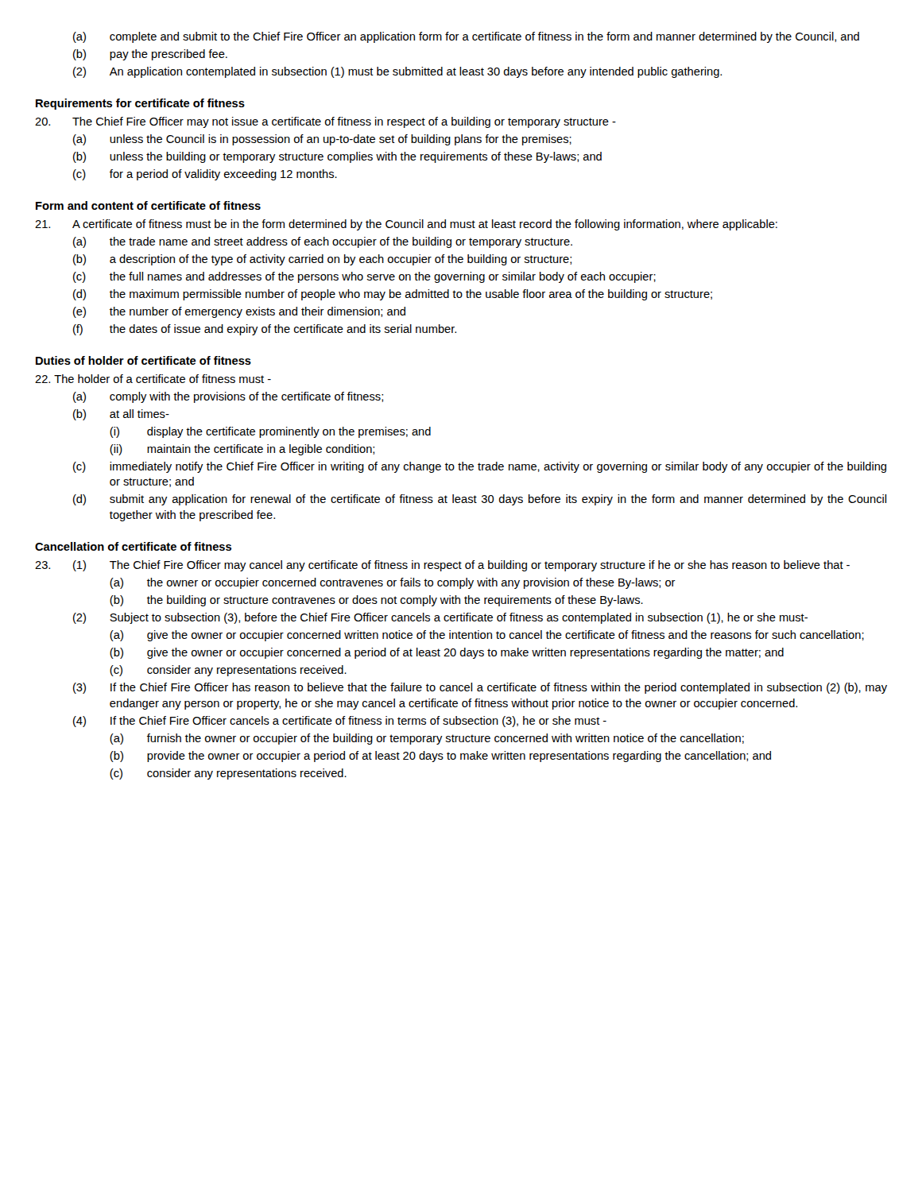(a) complete and submit to the Chief Fire Officer an application form for a certificate of fitness in the form and manner determined by the Council, and
(b) pay the prescribed fee.
(2) An application contemplated in subsection (1) must be submitted at least 30 days before any intended public gathering.
Requirements for certificate of fitness
20. The Chief Fire Officer may not issue a certificate of fitness in respect of a building or temporary structure -
(a) unless the Council is in possession of an up-to-date set of building plans for the premises;
(b) unless the building or temporary structure complies with the requirements of these By-laws; and
(c) for a period of validity exceeding 12 months.
Form and content of certificate of fitness
21. A certificate of fitness must be in the form determined by the Council and must at least record the following information, where applicable:
(a) the trade name and street address of each occupier of the building or temporary structure.
(b) a description of the type of activity carried on by each occupier of the building or structure;
(c) the full names and addresses of the persons who serve on the governing or similar body of each occupier;
(d) the maximum permissible number of people who may be admitted to the usable floor area of the building or structure;
(e) the number of emergency exists and their dimension; and
(f) the dates of issue and expiry of the certificate and its serial number.
Duties of holder of certificate of fitness
22. The holder of a certificate of fitness must -
(a) comply with the provisions of the certificate of fitness;
(b) at all times-
(i) display the certificate prominently on the premises; and
(ii) maintain the certificate in a legible condition;
(c) immediately notify the Chief Fire Officer in writing of any change to the trade name, activity or governing or similar body of any occupier of the building or structure; and
(d) submit any application for renewal of the certificate of fitness at least 30 days before its expiry in the form and manner determined by the Council together with the prescribed fee.
Cancellation of certificate of fitness
23.
(1) The Chief Fire Officer may cancel any certificate of fitness in respect of a building or temporary structure if he or she has reason to believe that -
(a) the owner or occupier concerned contravenes or fails to comply with any provision of these By-laws; or
(b) the building or structure contravenes or does not comply with the requirements of these By-laws.
(2) Subject to subsection (3), before the Chief Fire Officer cancels a certificate of fitness as contemplated in subsection (1), he or she must-
(a) give the owner or occupier concerned written notice of the intention to cancel the certificate of fitness and the reasons for such cancellation;
(b) give the owner or occupier concerned a period of at least 20 days to make written representations regarding the matter; and
(c) consider any representations received.
(3) If the Chief Fire Officer has reason to believe that the failure to cancel a certificate of fitness within the period contemplated in subsection (2) (b), may endanger any person or property, he or she may cancel a certificate of fitness without prior notice to the owner or occupier concerned.
(4) If the Chief Fire Officer cancels a certificate of fitness in terms of subsection (3), he or she must -
(a) furnish the owner or occupier of the building or temporary structure concerned with written notice of the cancellation;
(b) provide the owner or occupier a period of at least 20 days to make written representations regarding the cancellation; and
(c) consider any representations received.